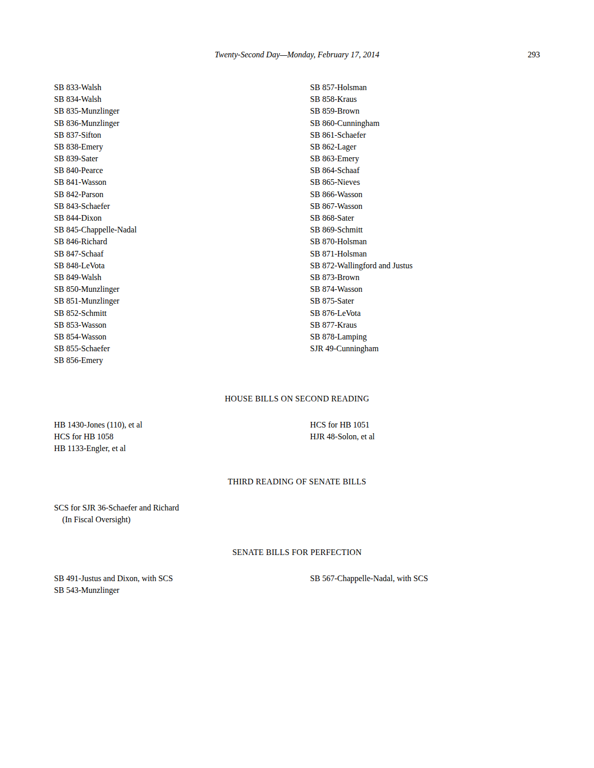Twenty-Second Day—Monday, February 17, 2014 293
SB 833-Walsh
SB 834-Walsh
SB 835-Munzlinger
SB 836-Munzlinger
SB 837-Sifton
SB 838-Emery
SB 839-Sater
SB 840-Pearce
SB 841-Wasson
SB 842-Parson
SB 843-Schaefer
SB 844-Dixon
SB 845-Chappelle-Nadal
SB 846-Richard
SB 847-Schaaf
SB 848-LeVota
SB 849-Walsh
SB 850-Munzlinger
SB 851-Munzlinger
SB 852-Schmitt
SB 853-Wasson
SB 854-Wasson
SB 855-Schaefer
SB 856-Emery
SB 857-Holsman
SB 858-Kraus
SB 859-Brown
SB 860-Cunningham
SB 861-Schaefer
SB 862-Lager
SB 863-Emery
SB 864-Schaaf
SB 865-Nieves
SB 866-Wasson
SB 867-Wasson
SB 868-Sater
SB 869-Schmitt
SB 870-Holsman
SB 871-Holsman
SB 872-Wallingford and Justus
SB 873-Brown
SB 874-Wasson
SB 875-Sater
SB 876-LeVota
SB 877-Kraus
SB 878-Lamping
SJR 49-Cunningham
HOUSE BILLS ON SECOND READING
HB 1430-Jones (110), et al
HCS for HB 1058
HB 1133-Engler, et al
HCS for HB 1051
HJR 48-Solon, et al
THIRD READING OF SENATE BILLS
SCS for SJR 36-Schaefer and Richard
(In Fiscal Oversight)
SENATE BILLS FOR PERFECTION
SB 491-Justus and Dixon, with SCS
SB 543-Munzlinger
SB 567-Chappelle-Nadal, with SCS